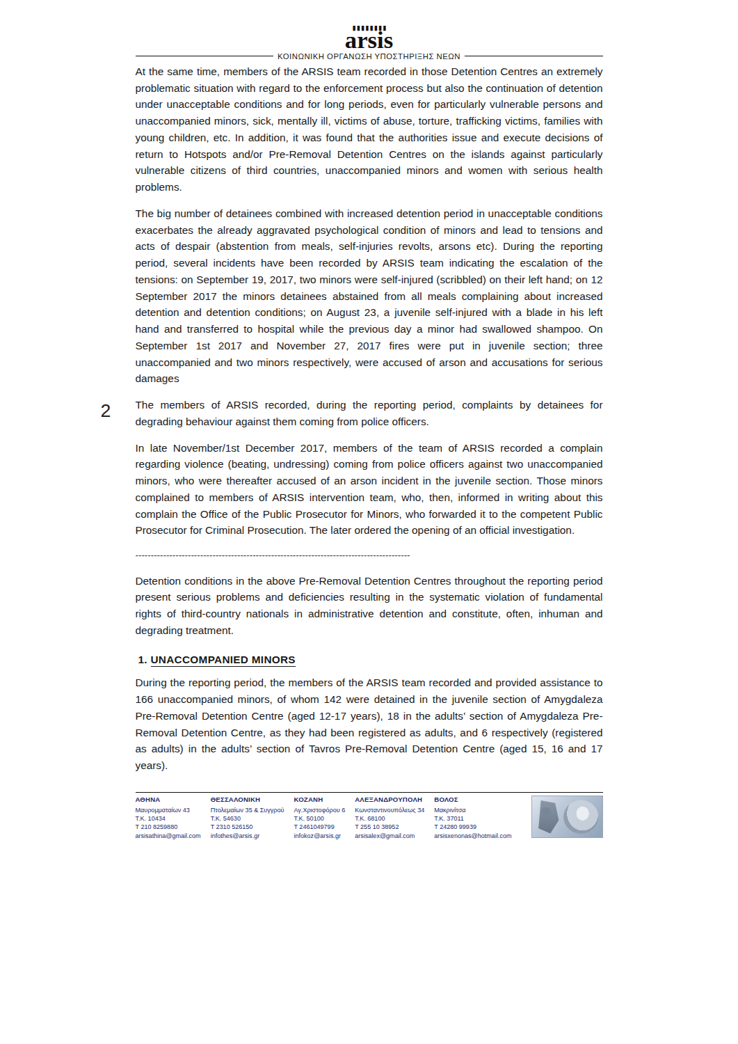▮▮▮▮▮▮▮▮ arsis
ΚΟΙΝΩΝΙΚΗ ΟΡΓΑΝΩΣΗ ΥΠΟΣΤΗΡΙΞΗΣ ΝΕΩΝ
At the same time, members of the ARSIS team recorded in those Detention Centres an extremely problematic situation with regard to the enforcement process but also the continuation of detention under unacceptable conditions and for long periods, even for particularly vulnerable persons and unaccompanied minors, sick, mentally ill, victims of abuse, torture, trafficking victims, families with young children, etc. In addition, it was found that the authorities issue and execute decisions of return to Hotspots and/or Pre-Removal Detention Centres on the islands against particularly vulnerable citizens of third countries, unaccompanied minors and women with serious health problems.
The big number of detainees combined with increased detention period in unacceptable conditions exacerbates the already aggravated psychological condition of minors and lead to tensions and acts of despair (abstention from meals, self-injuries revolts, arsons etc). During the reporting period, several incidents have been recorded by ARSIS team indicating the escalation of the tensions: on September 19, 2017, two minors were self-injured (scribbled) on their left hand; on 12 September 2017 the minors detainees abstained from all meals complaining about increased detention and detention conditions; on August 23, a juvenile self-injured with a blade in his left hand and transferred to hospital while the previous day a minor had swallowed shampoo. On September 1st 2017 and November 27, 2017 fires were put in juvenile section; three unaccompanied and two minors respectively, were accused of arson and accusations for serious damages
2 The members of ARSIS recorded, during the reporting period, complaints by detainees for degrading behaviour against them coming from police officers.
In late November/1st December 2017, members of the team of ARSIS recorded a complain regarding violence (beating, undressing) coming from police officers against two unaccompanied minors, who were thereafter accused of an arson incident in the juvenile section. Those minors complained to members of ARSIS intervention team, who, then, informed in writing about this complain the Office of the Public Prosecutor for Minors, who forwarded it to the competent Public Prosecutor for Criminal Prosecution. The later ordered the opening of an official investigation.
-----------------------------------------------------------------------------------------
Detention conditions in the above Pre-Removal Detention Centres throughout the reporting period present serious problems and deficiencies resulting in the systematic violation of fundamental rights of third-country nationals in administrative detention and constitute, often, inhuman and degrading treatment.
UNACCOMPANIED MINORS
During the reporting period, the members of the ARSIS team recorded and provided assistance to 166 unaccompanied minors, of whom 142 were detained in the juvenile section of Amygdaleza Pre-Removal Detention Centre (aged 12-17 years), 18 in the adults’ section of Amygdaleza Pre-Removal Detention Centre, as they had been registered as adults, and 6 respectively (registered as adults) in the adults’ section of Tavros Pre-Removal Detention Centre (aged 15, 16 and 17 years).
ΑΘΗΝΑ Μαυρομματαίων 43
Τ.Κ. 10434
T 210 8259880
arsisathina@gmail.com
ΘΕΣΣΑΛΟΝΙΚΗ Πτολεμαίων 35 & Συγγρού
Τ.Κ. 54630
T 2310 526150
infothes@arsis.gr
ΚΟΖΑΝΗ Αγ.Χριστοφόρου 6
Τ.Κ. 50100
T 2461049799
infokoz@arsis.gr
ΑΛΕΞΑΝΔΡΟΥΠΟΛΗ Κωνσταντινουπόλεως 34
Τ.Κ. 68100
T 255 10 38952
arsisalex@gmail.com
ΒΟΛΟΣ Μακρινίτσα
Τ.Κ. 37011
T 24280 99939
arsisxenonas@hotmail.com